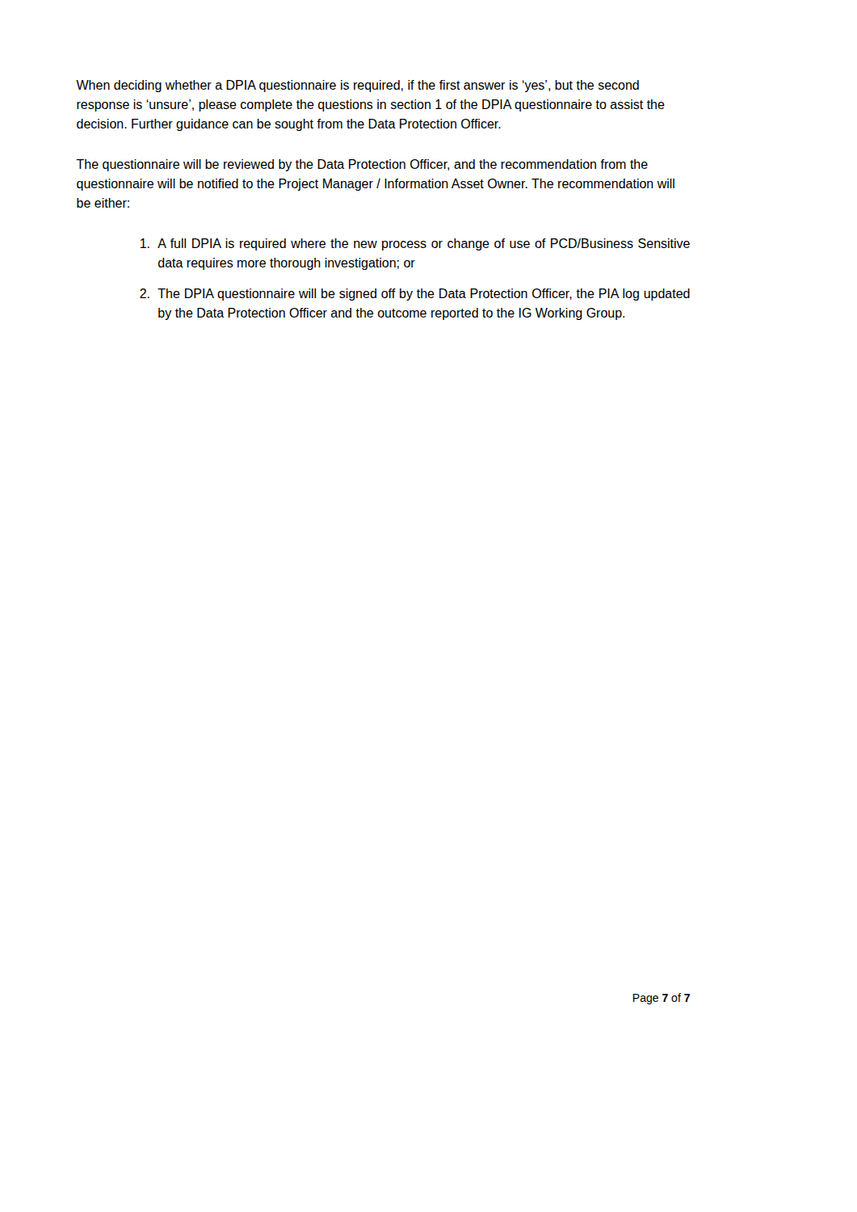When deciding whether a DPIA questionnaire is required, if the first answer is ‘yes’, but the second response is ‘unsure’, please complete the questions in section 1 of the DPIA questionnaire to assist the decision. Further guidance can be sought from the Data Protection Officer.
The questionnaire will be reviewed by the Data Protection Officer, and the recommendation from the questionnaire will be notified to the Project Manager / Information Asset Owner. The recommendation will be either:
A full DPIA is required where the new process or change of use of PCD/Business Sensitive data requires more thorough investigation; or
The DPIA questionnaire will be signed off by the Data Protection Officer, the PIA log updated by the Data Protection Officer and the outcome reported to the IG Working Group.
Page 7 of 7